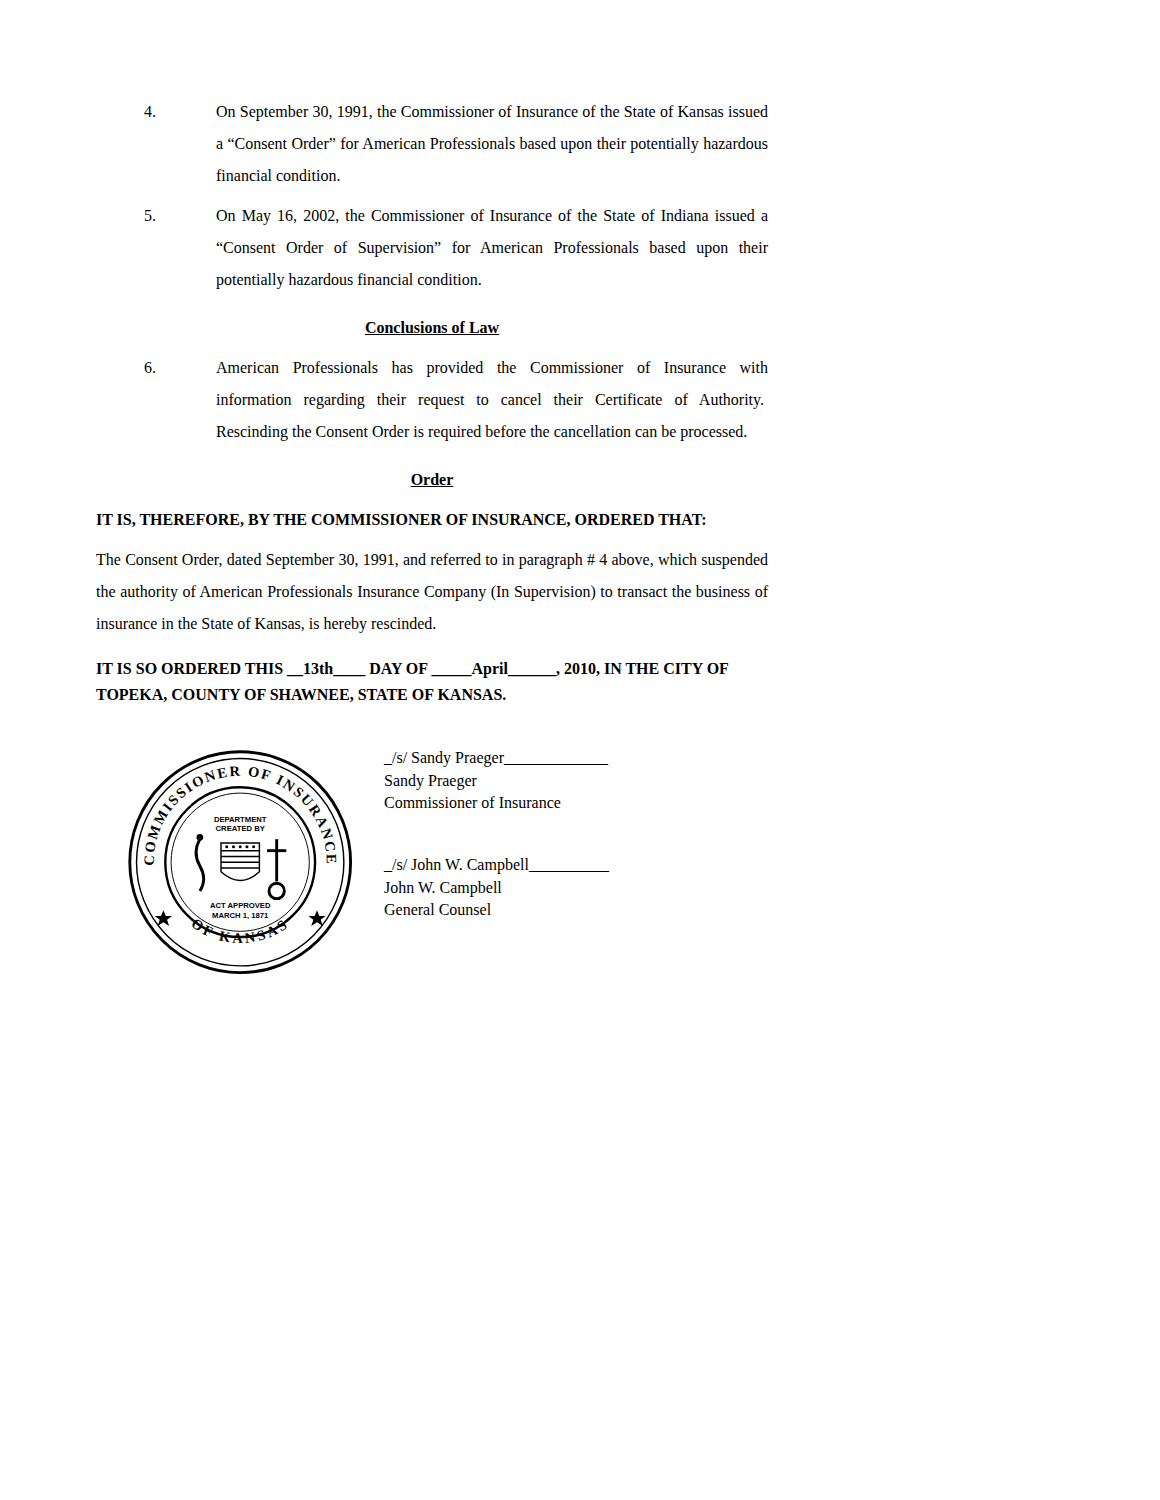4. On September 30, 1991, the Commissioner of Insurance of the State of Kansas issued a “Consent Order” for American Professionals based upon their potentially hazardous financial condition.
5. On May 16, 2002, the Commissioner of Insurance of the State of Indiana issued a “Consent Order of Supervision” for American Professionals based upon their potentially hazardous financial condition.
Conclusions of Law
6. American Professionals has provided the Commissioner of Insurance with information regarding their request to cancel their Certificate of Authority. Rescinding the Consent Order is required before the cancellation can be processed.
Order
IT IS, THEREFORE, BY THE COMMISSIONER OF INSURANCE, ORDERED THAT:
The Consent Order, dated September 30, 1991, and referred to in paragraph # 4 above, which suspended the authority of American Professionals Insurance Company (In Supervision) to transact the business of insurance in the State of Kansas, is hereby rescinded.
IT IS SO ORDERED THIS __13th____ DAY OF _____April______, 2010, IN THE CITY OF TOPEKA, COUNTY OF SHAWNEE, STATE OF KANSAS.
COMMISSIONER OF INSURANCE OF KANSAS DEPARTMENT CREATED BY ACT APPROVED MARCH 1, 1871
_/s/ Sandy Praeger_____________
Sandy Praeger
Commissioner of Insurance
_/s/ John W. Campbell__________
John W. Campbell
General Counsel